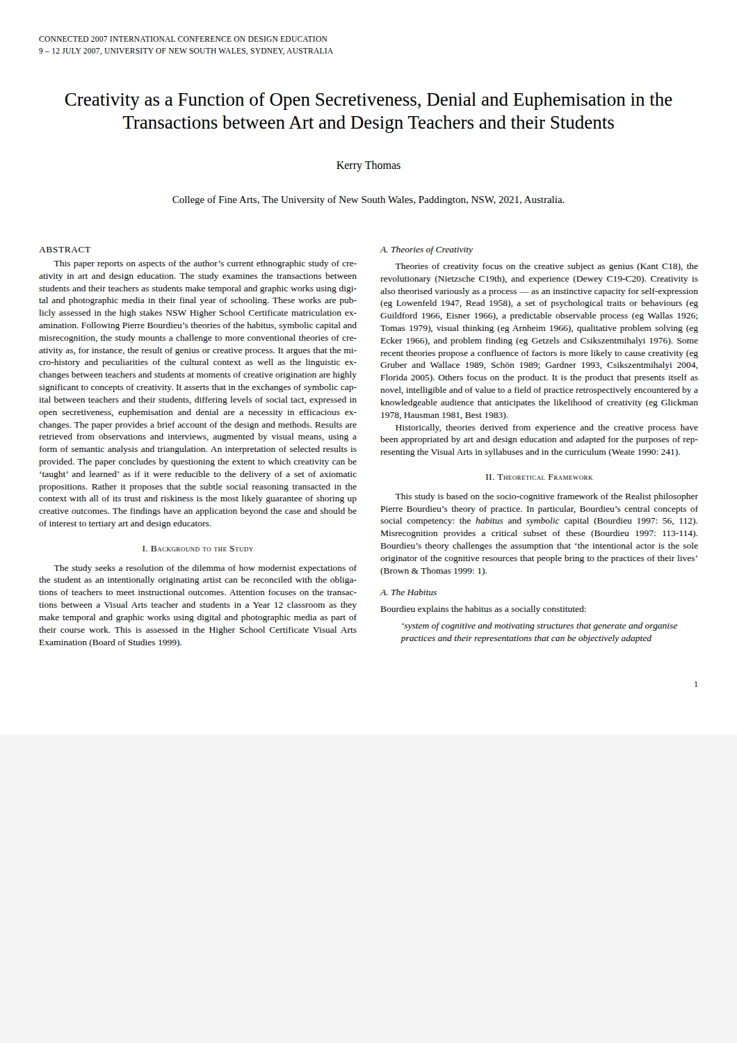CONNECTED 2007 INTERNATIONAL CONFERENCE ON DESIGN EDUCATION
9 – 12 JULY 2007, UNIVERSITY OF NEW SOUTH WALES, SYDNEY, AUSTRALIA
Creativity as a Function of Open Secretiveness, Denial and Euphemisation in the Transactions between Art and Design Teachers and their Students
Kerry Thomas
College of Fine Arts, The University of New South Wales, Paddington, NSW, 2021, Australia.
ABSTRACT
This paper reports on aspects of the author’s current ethnographic study of creativity in art and design education. The study examines the transactions between students and their teachers as students make temporal and graphic works using digital and photographic media in their final year of schooling. These works are publicly assessed in the high stakes NSW Higher School Certificate matriculation examination. Following Pierre Bourdieu’s theories of the habitus, symbolic capital and misrecognition, the study mounts a challenge to more conventional theories of creativity as, for instance, the result of genius or creative process. It argues that the micro-history and peculiarities of the cultural context as well as the linguistic exchanges between teachers and students at moments of creative origination are highly significant to concepts of creativity. It asserts that in the exchanges of symbolic capital between teachers and their students, differing levels of social tact, expressed in open secretiveness, euphemisation and denial are a necessity in efficacious exchanges. The paper provides a brief account of the design and methods. Results are retrieved from observations and interviews, augmented by visual means, using a form of semantic analysis and triangulation. An interpretation of selected results is provided. The paper concludes by questioning the extent to which creativity can be ‘taught’ and learned’ as if it were reducible to the delivery of a set of axiomatic propositions. Rather it proposes that the subtle social reasoning transacted in the context with all of its trust and riskiness is the most likely guarantee of shoring up creative outcomes. The findings have an application beyond the case and should be of interest to tertiary art and design educators.
I. Background to the Study
The study seeks a resolution of the dilemma of how modernist expectations of the student as an intentionally originating artist can be reconciled with the obligations of teachers to meet instructional outcomes. Attention focuses on the transactions between a Visual Arts teacher and students in a Year 12 classroom as they make temporal and graphic works using digital and photographic media as part of their course work. This is assessed in the Higher School Certificate Visual Arts Examination (Board of Studies 1999).
A. Theories of Creativity
Theories of creativity focus on the creative subject as genius (Kant C18), the revolutionary (Nietzsche C19th), and experience (Dewey C19-C20). Creativity is also theorised variously as a process — as an instinctive capacity for self-expression (eg Lowenfeld 1947, Read 1958), a set of psychological traits or behaviours (eg Guildford 1966, Eisner 1966), a predictable observable process (eg Wallas 1926; Tomas 1979), visual thinking (eg Arnheim 1966), qualitative problem solving (eg Ecker 1966), and problem finding (eg Getzels and Csikszentmihalyi 1976). Some recent theories propose a confluence of factors is more likely to cause creativity (eg Gruber and Wallace 1989, Schön 1989; Gardner 1993, Csikszentmihalyi 2004, Florida 2005). Others focus on the product. It is the product that presents itself as novel, intelligible and of value to a field of practice retrospectively encountered by a knowledgeable audience that anticipates the likelihood of creativity (eg Glickman 1978, Hausman 1981, Best 1983).
Historically, theories derived from experience and the creative process have been appropriated by art and design education and adapted for the purposes of representing the Visual Arts in syllabuses and in the curriculum (Weate 1990: 241).
II. Theoretical Framework
This study is based on the socio-cognitive framework of the Realist philosopher Pierre Bourdieu’s theory of practice. In particular, Bourdieu’s central concepts of social competency: the habitus and symbolic capital (Bourdieu 1997: 56, 112). Misrecognition provides a critical subset of these (Bourdieu 1997: 113-114). Bourdieu’s theory challenges the assumption that ‘the intentional actor is the sole originator of the cognitive resources that people bring to the practices of their lives’ (Brown & Thomas 1999: 1).
A. The Habitus
Bourdieu explains the habitus as a socially constituted:
‘system of cognitive and motivating structures that generate and organise practices and their representations that can be objectively adapted
1